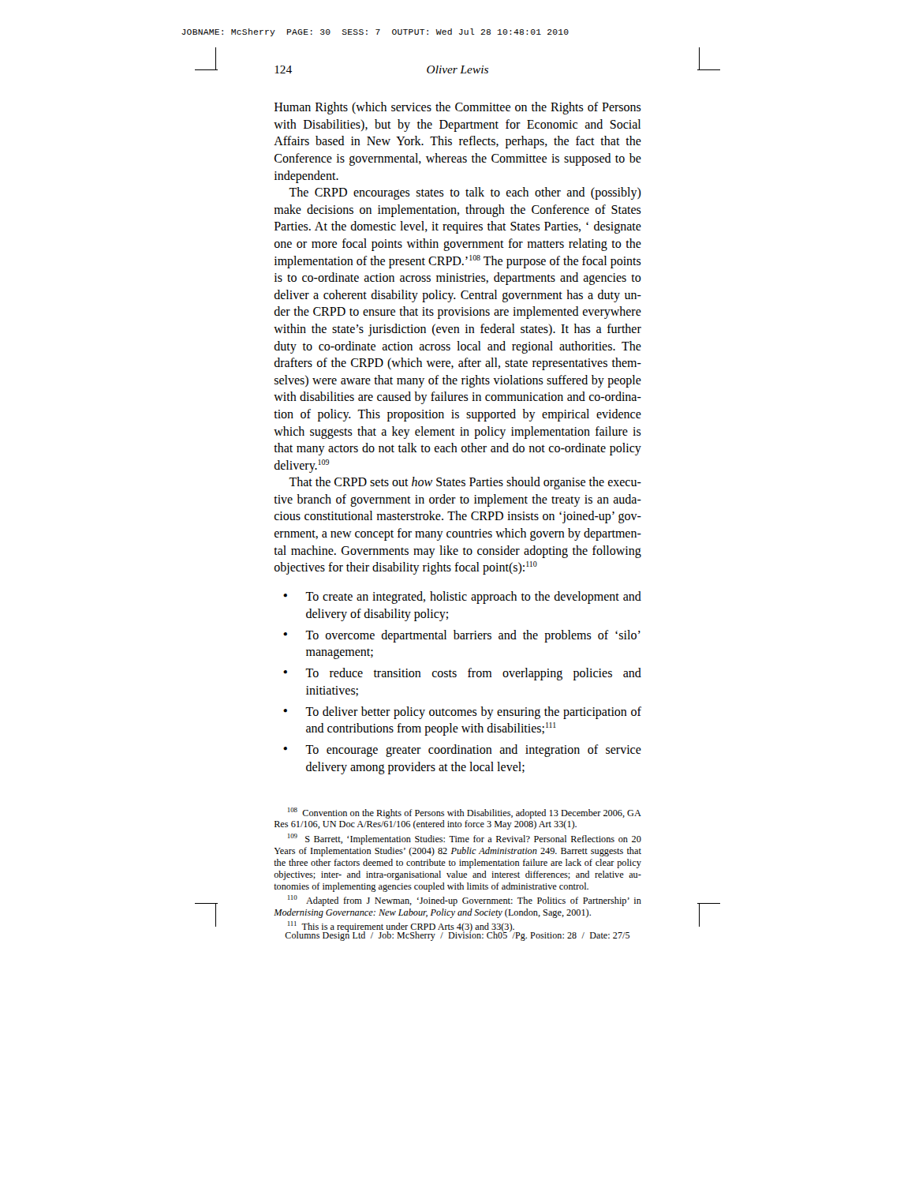JOBNAME: McSherry PAGE: 30 SESS: 7 OUTPUT: Wed Jul 28 10:48:01 2010
124
Oliver Lewis
Human Rights (which services the Committee on the Rights of Persons with Disabilities), but by the Department for Economic and Social Affairs based in New York. This reflects, perhaps, the fact that the Conference is governmental, whereas the Committee is supposed to be independent.
The CRPD encourages states to talk to each other and (possibly) make decisions on implementation, through the Conference of States Parties. At the domestic level, it requires that States Parties, ‘ designate one or more focal points within government for matters relating to the implementation of the present CRPD.’108 The purpose of the focal points is to co-ordinate action across ministries, departments and agencies to deliver a coherent disability policy. Central government has a duty under the CRPD to ensure that its provisions are implemented everywhere within the state’s jurisdiction (even in federal states). It has a further duty to co-ordinate action across local and regional authorities. The drafters of the CRPD (which were, after all, state representatives themselves) were aware that many of the rights violations suffered by people with disabilities are caused by failures in communication and co-ordination of policy. This proposition is supported by empirical evidence which suggests that a key element in policy implementation failure is that many actors do not talk to each other and do not co-ordinate policy delivery.109
That the CRPD sets out how States Parties should organise the executive branch of government in order to implement the treaty is an audacious constitutional masterstroke. The CRPD insists on ‘joined-up’ government, a new concept for many countries which govern by departmental machine. Governments may like to consider adopting the following objectives for their disability rights focal point(s):110
To create an integrated, holistic approach to the development and delivery of disability policy;
To overcome departmental barriers and the problems of ‘silo’ management;
To reduce transition costs from overlapping policies and initiatives;
To deliver better policy outcomes by ensuring the participation of and contributions from people with disabilities;111
To encourage greater coordination and integration of service delivery among providers at the local level;
108 Convention on the Rights of Persons with Disabilities, adopted 13 December 2006, GA Res 61/106, UN Doc A/Res/61/106 (entered into force 3 May 2008) Art 33(1).
109 S Barrett, ‘Implementation Studies: Time for a Revival? Personal Reflections on 20 Years of Implementation Studies’ (2004) 82 Public Administration 249. Barrett suggests that the three other factors deemed to contribute to implementation failure are lack of clear policy objectives; inter- and intra-organisational value and interest differences; and relative autonomies of implementing agencies coupled with limits of administrative control.
110 Adapted from J Newman, ‘Joined-up Government: The Politics of Partnership’ in Modernising Governance: New Labour, Policy and Society (London, Sage, 2001).
111 This is a requirement under CRPD Arts 4(3) and 33(3).
Columns Design Ltd / Job: McSherry / Division: Ch05 /Pg. Position: 28 / Date: 27/5